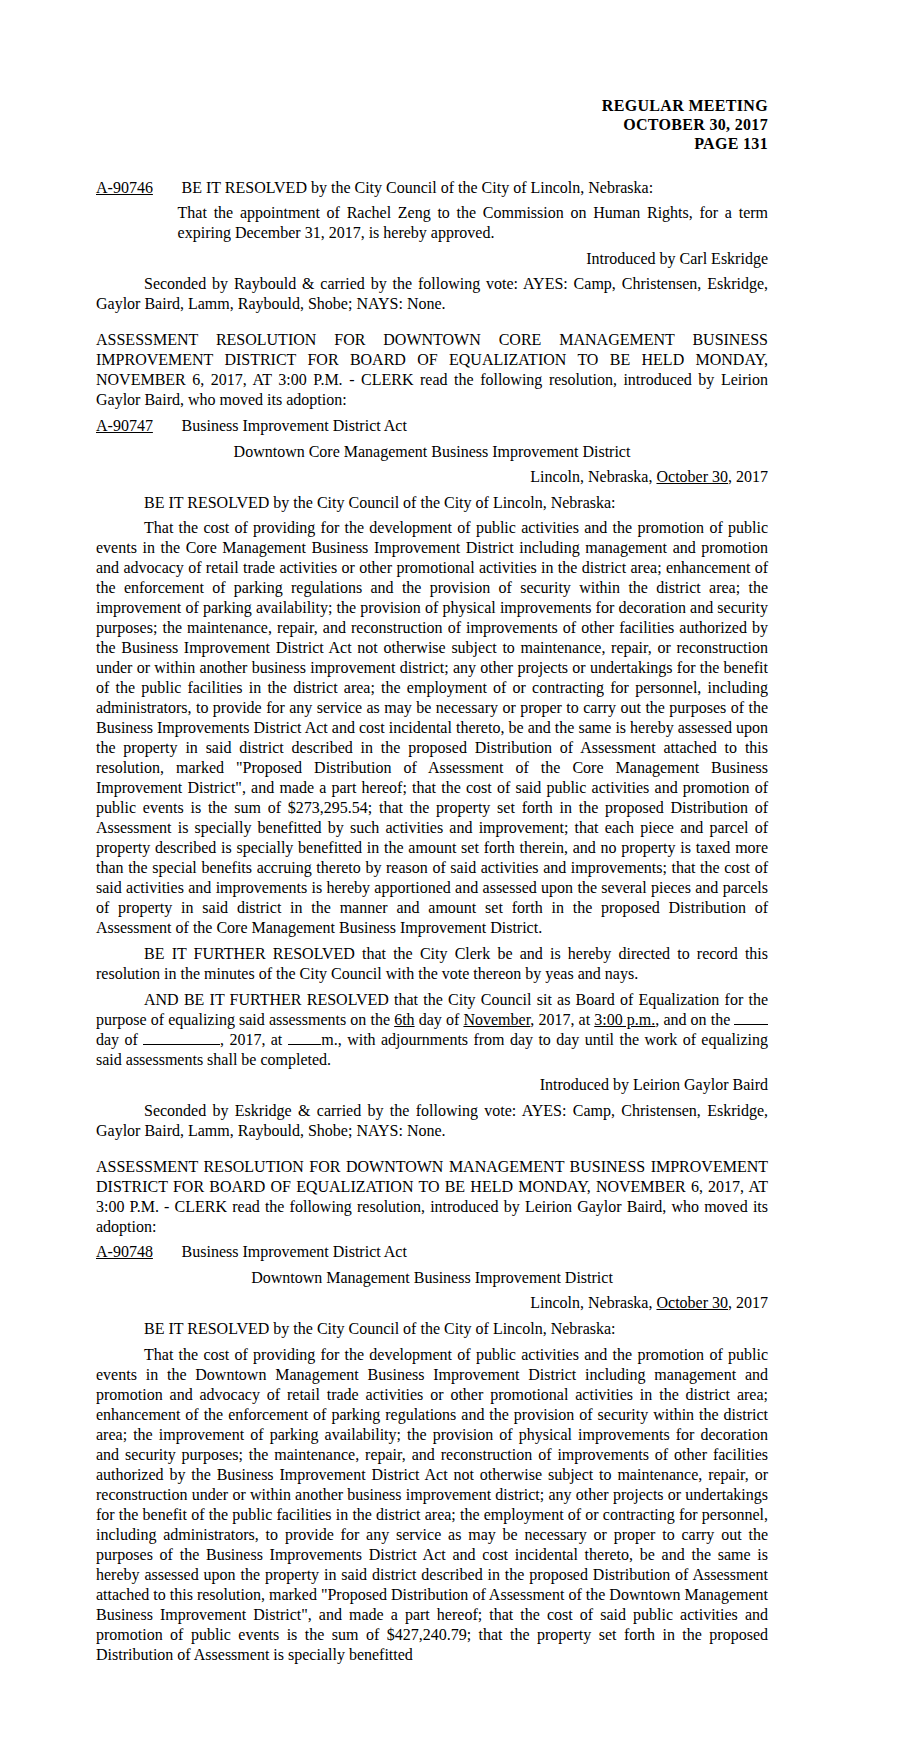REGULAR MEETING
OCTOBER 30, 2017
PAGE 131
A-90746 BE IT RESOLVED by the City Council of the City of Lincoln, Nebraska:
That the appointment of Rachel Zeng to the Commission on Human Rights, for a term expiring December 31, 2017, is hereby approved.
Introduced by Carl Eskridge
Seconded by Raybould & carried by the following vote: AYES: Camp, Christensen, Eskridge, Gaylor Baird, Lamm, Raybould, Shobe; NAYS: None.
ASSESSMENT RESOLUTION FOR DOWNTOWN CORE MANAGEMENT BUSINESS IMPROVEMENT DISTRICT FOR BOARD OF EQUALIZATION TO BE HELD MONDAY, NOVEMBER 6, 2017, AT 3:00 P.M. - CLERK read the following resolution, introduced by Leirion Gaylor Baird, who moved its adoption:
A-90747 Business Improvement District Act
Downtown Core Management Business Improvement District
Lincoln, Nebraska, October 30, 2017
BE IT RESOLVED by the City Council of the City of Lincoln, Nebraska:
That the cost of providing for the development of public activities and the promotion of public events in the Core Management Business Improvement District including management and promotion and advocacy of retail trade activities or other promotional activities in the district area; enhancement of the enforcement of parking regulations and the provision of security within the district area; the improvement of parking availability; the provision of physical improvements for decoration and security purposes; the maintenance, repair, and reconstruction of improvements of other facilities authorized by the Business Improvement District Act not otherwise subject to maintenance, repair, or reconstruction under or within another business improvement district; any other projects or undertakings for the benefit of the public facilities in the district area; the employment of or contracting for personnel, including administrators, to provide for any service as may be necessary or proper to carry out the purposes of the Business Improvements District Act and cost incidental thereto, be and the same is hereby assessed upon the property in said district described in the proposed Distribution of Assessment attached to this resolution, marked "Proposed Distribution of Assessment of the Core Management Business Improvement District", and made a part hereof; that the cost of said public activities and promotion of public events is the sum of $273,295.54; that the property set forth in the proposed Distribution of Assessment is specially benefitted by such activities and improvement; that each piece and parcel of property described is specially benefitted in the amount set forth therein, and no property is taxed more than the special benefits accruing thereto by reason of said activities and improvements; that the cost of said activities and improvements is hereby apportioned and assessed upon the several pieces and parcels of property in said district in the manner and amount set forth in the proposed Distribution of Assessment of the Core Management Business Improvement District.
BE IT FURTHER RESOLVED that the City Clerk be and is hereby directed to record this resolution in the minutes of the City Council with the vote thereon by yeas and nays.
AND BE IT FURTHER RESOLVED that the City Council sit as Board of Equalization for the purpose of equalizing said assessments on the 6th day of November, 2017, at 3:00 p.m., and on the day of , 2017, at m., with adjournments from day to day until the work of equalizing said assessments shall be completed.
Introduced by Leirion Gaylor Baird
Seconded by Eskridge & carried by the following vote: AYES: Camp, Christensen, Eskridge, Gaylor Baird, Lamm, Raybould, Shobe; NAYS: None.
ASSESSMENT RESOLUTION FOR DOWNTOWN MANAGEMENT BUSINESS IMPROVEMENT DISTRICT FOR BOARD OF EQUALIZATION TO BE HELD MONDAY, NOVEMBER 6, 2017, AT 3:00 P.M. - CLERK read the following resolution, introduced by Leirion Gaylor Baird, who moved its adoption:
A-90748 Business Improvement District Act
Downtown Management Business Improvement District
Lincoln, Nebraska, October 30, 2017
BE IT RESOLVED by the City Council of the City of Lincoln, Nebraska:
That the cost of providing for the development of public activities and the promotion of public events in the Downtown Management Business Improvement District including management and promotion and advocacy of retail trade activities or other promotional activities in the district area; enhancement of the enforcement of parking regulations and the provision of security within the district area; the improvement of parking availability; the provision of physical improvements for decoration and security purposes; the maintenance, repair, and reconstruction of improvements of other facilities authorized by the Business Improvement District Act not otherwise subject to maintenance, repair, or reconstruction under or within another business improvement district; any other projects or undertakings for the benefit of the public facilities in the district area; the employment of or contracting for personnel, including administrators, to provide for any service as may be necessary or proper to carry out the purposes of the Business Improvements District Act and cost incidental thereto, be and the same is hereby assessed upon the property in said district described in the proposed Distribution of Assessment attached to this resolution, marked "Proposed Distribution of Assessment of the Downtown Management Business Improvement District", and made a part hereof; that the cost of said public activities and promotion of public events is the sum of $427,240.79; that the property set forth in the proposed Distribution of Assessment is specially benefitted